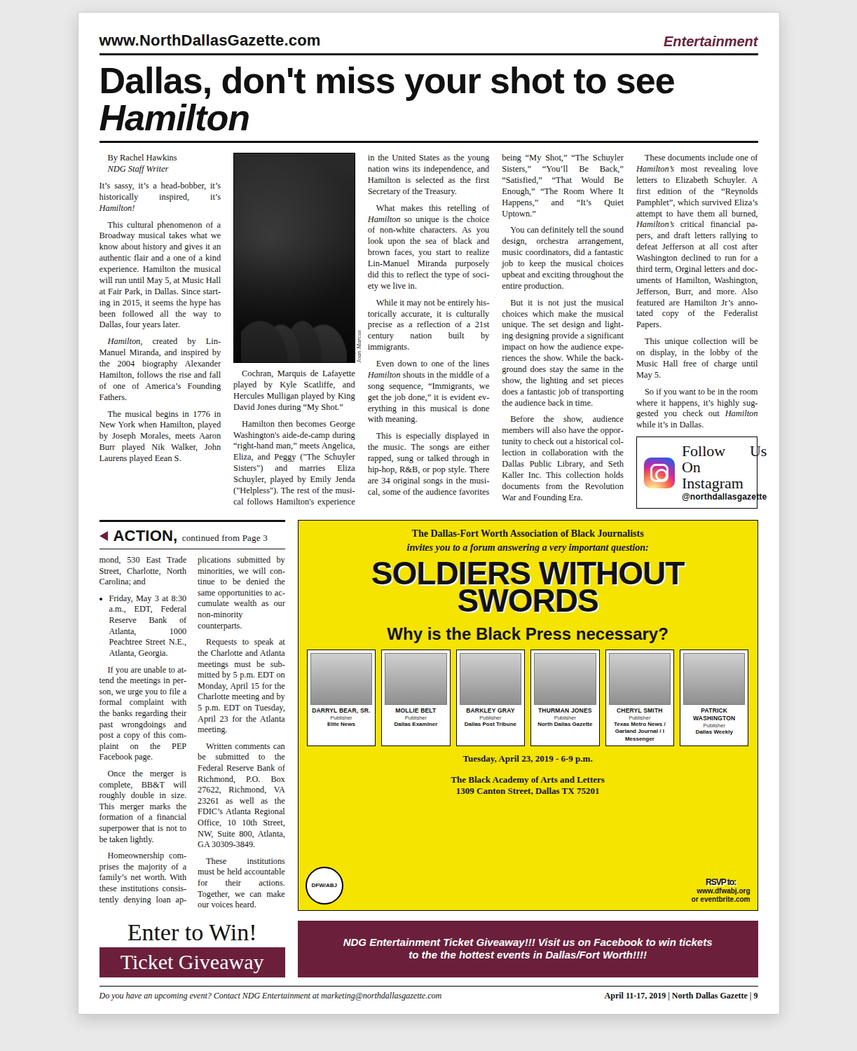www.NorthDallasGazette.com
Entertainment
Dallas, don't miss your shot to see Hamilton
By Rachel Hawkins NDG Staff Writer
It’s sassy, it’s a head-bobber, it’s historically inspired, it’s Hamilton!
This cultural phenomenon of a Broadway musical takes what we know about history and gives it an authentic flair and a one of a kind experience. Hamilton the musical will run until May 5, at Music Hall at Fair Park, in Dallas. Since starting in 2015, it seems the hype has been followed all the way to Dallas, four years later.
Hamilton, created by Lin-Manuel Miranda, and inspired by the 2004 biography Alexander Hamilton, follows the rise and fall of one of America’s Founding Fathers.
The musical begins in 1776 in New York when Hamilton, played by Joseph Morales, meets Aaron Burr played Nik Walker, John Laurens played Eean S.
Joan Marcus
Cochran, Marquis de Lafayette played by Kyle Scatliffe, and Hercules Mulligan played by King David Jones during “My Shot.”
Hamilton then becomes George Washington's aide-de-camp during “right-hand man,” meets Angelica, Eliza, and Peggy ("The Schuyler Sisters") and marries Eliza Schuyler, played by Emily Jenda ("Helpless"). The rest of the musical follows Hamilton's experience in the United States as the young nation wins its independence, and Hamilton is selected as the first Secretary of the Treasury.
What makes this retelling of Hamilton so unique is the choice of non-white characters. As you look upon the sea of black and brown faces, you start to realize Lin-Manuel Miranda purposely did this to reflect the type of society we live in.
While it may not be entirely historically accurate, it is culturally precise as a reflection of a 21st century nation built by immigrants.
Even down to one of the lines Hamilton shouts in the middle of a song sequence, “Immigrants, we get the job done,” it is evident everything in this musical is done with meaning.
This is especially displayed in the music. The songs are either rapped, sung or talked through in hip-hop, R&B, or pop style. There are 34 original songs in the musical, some of the audience favorites being “My Shot,” “The Schuyler Sisters,” “You’ll Be Back,” “Satisfied,” “That Would Be Enough,” “The Room Where It Happens,” and “It’s Quiet Uptown.”
You can definitely tell the sound design, orchestra arrangement, music coordinators, did a fantastic job to keep the musical choices upbeat and exciting throughout the entire production.
But it is not just the musical choices which make the musical unique. The set design and lighting designing provide a significant impact on how the audience experiences the show. While the background does stay the same in the show, the lighting and set pieces does a fantastic job of transporting the audience back in time.
Before the show, audience members will also have the opportunity to check out a historical collection in collaboration with the Dallas Public Library, and Seth Kaller Inc. This collection holds documents from the Revolution War and Founding Era.
These documents include one of Hamilton’s most revealing love letters to Elizabeth Schuyler. A first edition of the “Reynolds Pamphlet”, which survived Eliza’s attempt to have them all burned, Hamilton’s critical financial papers, and draft letters rallying to defeat Jefferson at all cost after Washington declined to run for a third term, Orginal letters and documents of Hamilton, Washington, Jefferson, Burr, and more. Also featured are Hamilton Jr’s annotated copy of the Federalist Papers.
This unique collection will be on display, in the lobby of the Music Hall free of charge until May 5.
So if you want to be in the room where it happens, it’s highly suggested you check out Hamilton while it’s in Dallas.
Follow Us On
Instagram
@northdallasgazette
ACTION, continued from Page 3
mond, 530 East Trade Street, Charlotte, North Carolina; and
Friday, May 3 at 8:30 a.m., EDT, Federal Reserve Bank of Atlanta, 1000 Peachtree Street N.E., Atlanta, Georgia.
If you are unable to attend the meetings in person, we urge you to file a formal complaint with the banks regarding their past wrongdoings and post a copy of this complaint on the PEP Facebook page.
Once the merger is complete, BB&T will roughly double in size. This merger marks the formation of a financial superpower that is not to be taken lightly.
Homeownership comprises the majority of a family’s net worth. With these institutions consistently denying loan applications submitted by minorities, we will continue to be denied the same opportunities to accumulate wealth as our non-minority counterparts.
Requests to speak at the Charlotte and Atlanta meetings must be submitted by 5 p.m. EDT on Monday, April 15 for the Charlotte meeting and by 5 p.m. EDT on Tuesday, April 23 for the Atlanta meeting.
Written comments can be submitted to the Federal Reserve Bank of Richmond, P.O. Box 27622, Richmond, VA 23261 as well as the FDIC’s Atlanta Regional Office, 10 10th Street, NW, Suite 800, Atlanta, GA 30309-3849.
These institutions must be held accountable for their actions. Together, we can make our voices heard.
The Dallas-Fort Worth Association of Black Journalists
invites you to a forum answering a very important question:
SOLDIERS WITHOUT
SWORDS
Why is the Black Press necessary?
DARRYL BEAR, SR.
Publisher
Elite News
MOLLIE BELT
Publisher
Dallas Examiner
BARKLEY GRAY
Publisher
Dallas Post Tribune
THURMAN JONES
Publisher
North Dallas Gazette
CHERYL SMITH
Publisher
Texas Metro News / Garland Journal / I Messenger
PATRICK WASHINGTON
Publisher
Dallas Weekly
Tuesday, April 23, 2019 - 6-9 p.m.
The Black Academy of Arts and Letters
1309 Canton Street, Dallas TX 75201
DFW/ABJ
RSVP to:
www.dfwabj.org
or eventbrite.com
Enter to Win!
Ticket Giveaway
NDG Entertainment Ticket Giveaway!!! Visit us on Facebook to win tickets
to the the hottest events in Dallas/Fort Worth!!!!
Do you have an upcoming event? Contact NDG Entertainment at marketing@northdallasgazette.com
April 11-17, 2019 | North Dallas Gazette | 9